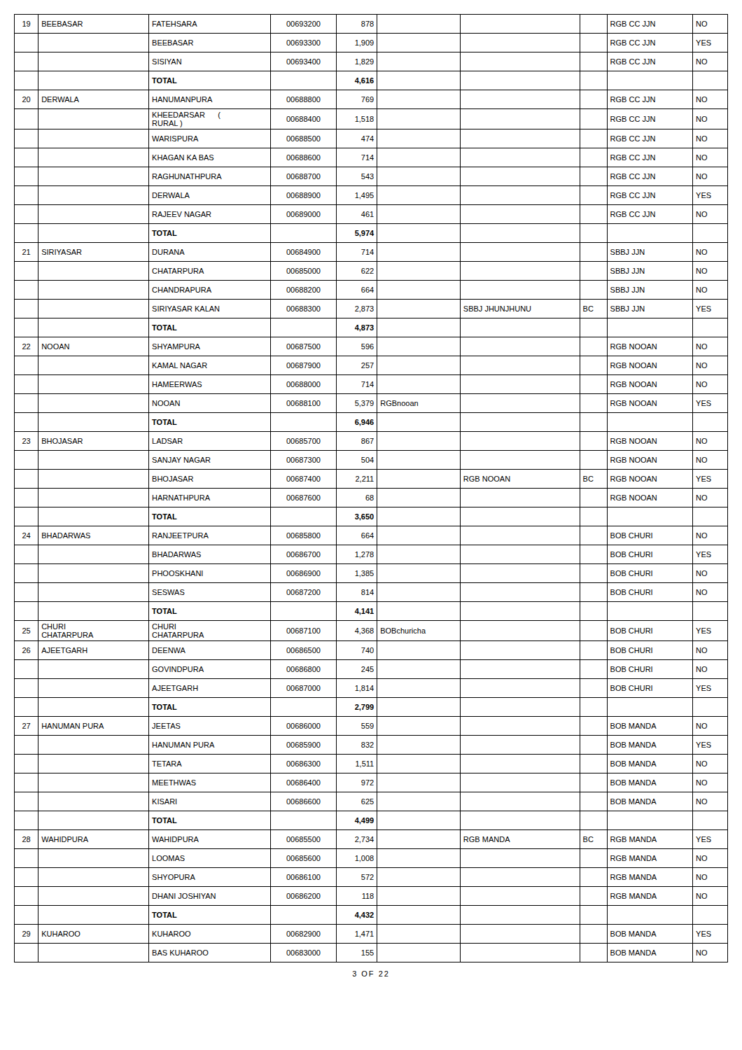| 19 | BEEBASAR | FATEHSARA | 00693200 | 878 | | | | RGB CC JJN | NO |
| | | BEEBASAR | 00693300 | 1,909 | | | | RGB CC JJN | YES |
| | | SISIYAN | 00693400 | 1,829 | | | | RGB CC JJN | NO |
| | | TOTAL | | 4,616 | | | | | |
| 20 | DERWALA | HANUMANPURA | 00688800 | 769 | | | | RGB CC JJN | NO |
| | | KHEEDARSAR ( RURAL ) | 00688400 | 1,518 | | | | RGB CC JJN | NO |
| | | WARISPURA | 00688500 | 474 | | | | RGB CC JJN | NO |
| | | KHAGAN KA BAS | 00688600 | 714 | | | | RGB CC JJN | NO |
| | | RAGHUNATHPURA | 00688700 | 543 | | | | RGB CC JJN | NO |
| | | DERWALA | 00688900 | 1,495 | | | | RGB CC JJN | YES |
| | | RAJEEV NAGAR | 00689000 | 461 | | | | RGB CC JJN | NO |
| | | TOTAL | | 5,974 | | | | | |
| 21 | SIRIYASAR | DURANA | 00684900 | 714 | | | | SBBJ JJN | NO |
| | | CHATARPURA | 00685000 | 622 | | | | SBBJ JJN | NO |
| | | CHANDRAPURA | 00688200 | 664 | | | | SBBJ JJN | NO |
| | | SIRIYASAR KALAN | 00688300 | 2,873 | | SBBJ JHUNJHUNU | BC | SBBJ JJN | YES |
| | | TOTAL | | 4,873 | | | | | |
| 22 | NOOAN | SHYAMPURA | 00687500 | 596 | | | | RGB NOOAN | NO |
| | | KAMAL NAGAR | 00687900 | 257 | | | | RGB NOOAN | NO |
| | | HAMEERWAS | 00688000 | 714 | | | | RGB NOOAN | NO |
| | | NOOAN | 00688100 | 5,379 | RGBnooan | | | RGB NOOAN | YES |
| | | TOTAL | | 6,946 | | | | | |
| 23 | BHOJASAR | LADSAR | 00685700 | 867 | | | | RGB NOOAN | NO |
| | | SANJAY NAGAR | 00687300 | 504 | | | | RGB NOOAN | NO |
| | | BHOJASAR | 00687400 | 2,211 | | RGB NOOAN | BC | RGB NOOAN | YES |
| | | HARNATHPURA | 00687600 | 68 | | | | RGB NOOAN | NO |
| | | TOTAL | | 3,650 | | | | | |
| 24 | BHADARWAS | RANJEETPURA | 00685800 | 664 | | | | BOB CHURI | NO |
| | | BHADARWAS | 00686700 | 1,278 | | | | BOB CHURI | YES |
| | | PHOOSKHANI | 00686900 | 1,385 | | | | BOB CHURI | NO |
| | | SESWAS | 00687200 | 814 | | | | BOB CHURI | NO |
| | | TOTAL | | 4,141 | | | | | |
| 25 | CHURI CHATARPURA | CHURI CHATARPURA | 00687100 | 4,368 | BOBchuricha | | | BOB CHURI | YES |
| 26 | AJEETGARH | DEENWA | 00686500 | 740 | | | | BOB CHURI | NO |
| | | GOVINDPURA | 00686800 | 245 | | | | BOB CHURI | NO |
| | | AJEETGARH | 00687000 | 1,814 | | | | BOB CHURI | YES |
| | | TOTAL | | 2,799 | | | | | |
| 27 | HANUMAN PURA | JEETAS | 00686000 | 559 | | | | BOB MANDA | NO |
| | | HANUMAN PURA | 00685900 | 832 | | | | BOB MANDA | YES |
| | | TETARA | 00686300 | 1,511 | | | | BOB MANDA | NO |
| | | MEETHWAS | 00686400 | 972 | | | | BOB MANDA | NO |
| | | KISARI | 00686600 | 625 | | | | BOB MANDA | NO |
| | | TOTAL | | 4,499 | | | | | |
| 28 | WAHIDPURA | WAHIDPURA | 00685500 | 2,734 | | RGB MANDA | BC | RGB MANDA | YES |
| | | LOOMAS | 00685600 | 1,008 | | | | RGB MANDA | NO |
| | | SHYOPURA | 00686100 | 572 | | | | RGB MANDA | NO |
| | | DHANI JOSHIYAN | 00686200 | 118 | | | | RGB MANDA | NO |
| | | TOTAL | | 4,432 | | | | | |
| 29 | KUHAROO | KUHAROO | 00682900 | 1,471 | | | | BOB MANDA | YES |
| | | BAS KUHAROO | 00683000 | 155 | | | | BOB MANDA | NO |
3 OF 22